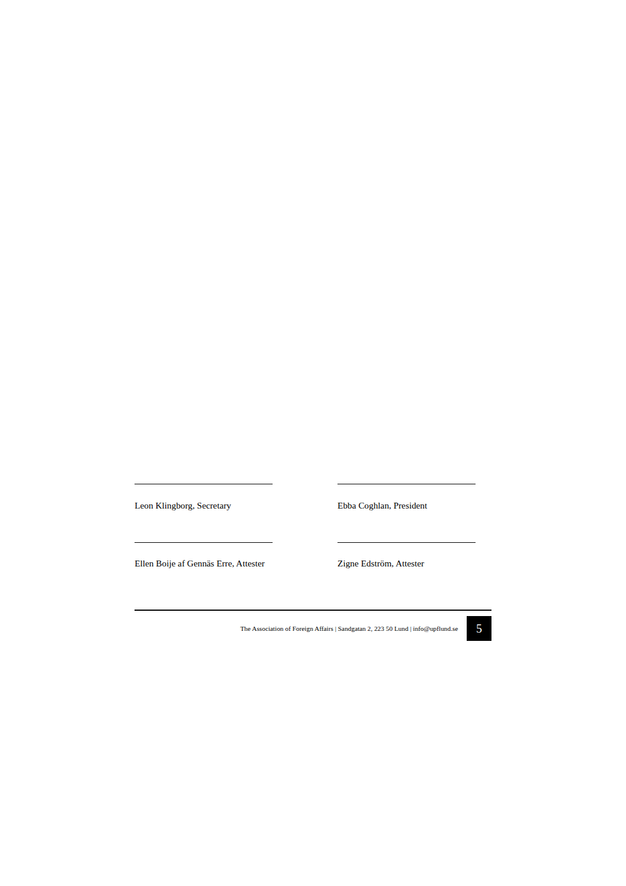Leon Klingborg, Secretary
Ebba Coghlan, President
Ellen Boije af Gennäs Erre, Attester
Zigne Edström, Attester
The Association of Foreign Affairs | Sandgatan 2, 223 50 Lund | info@upflund.se
5